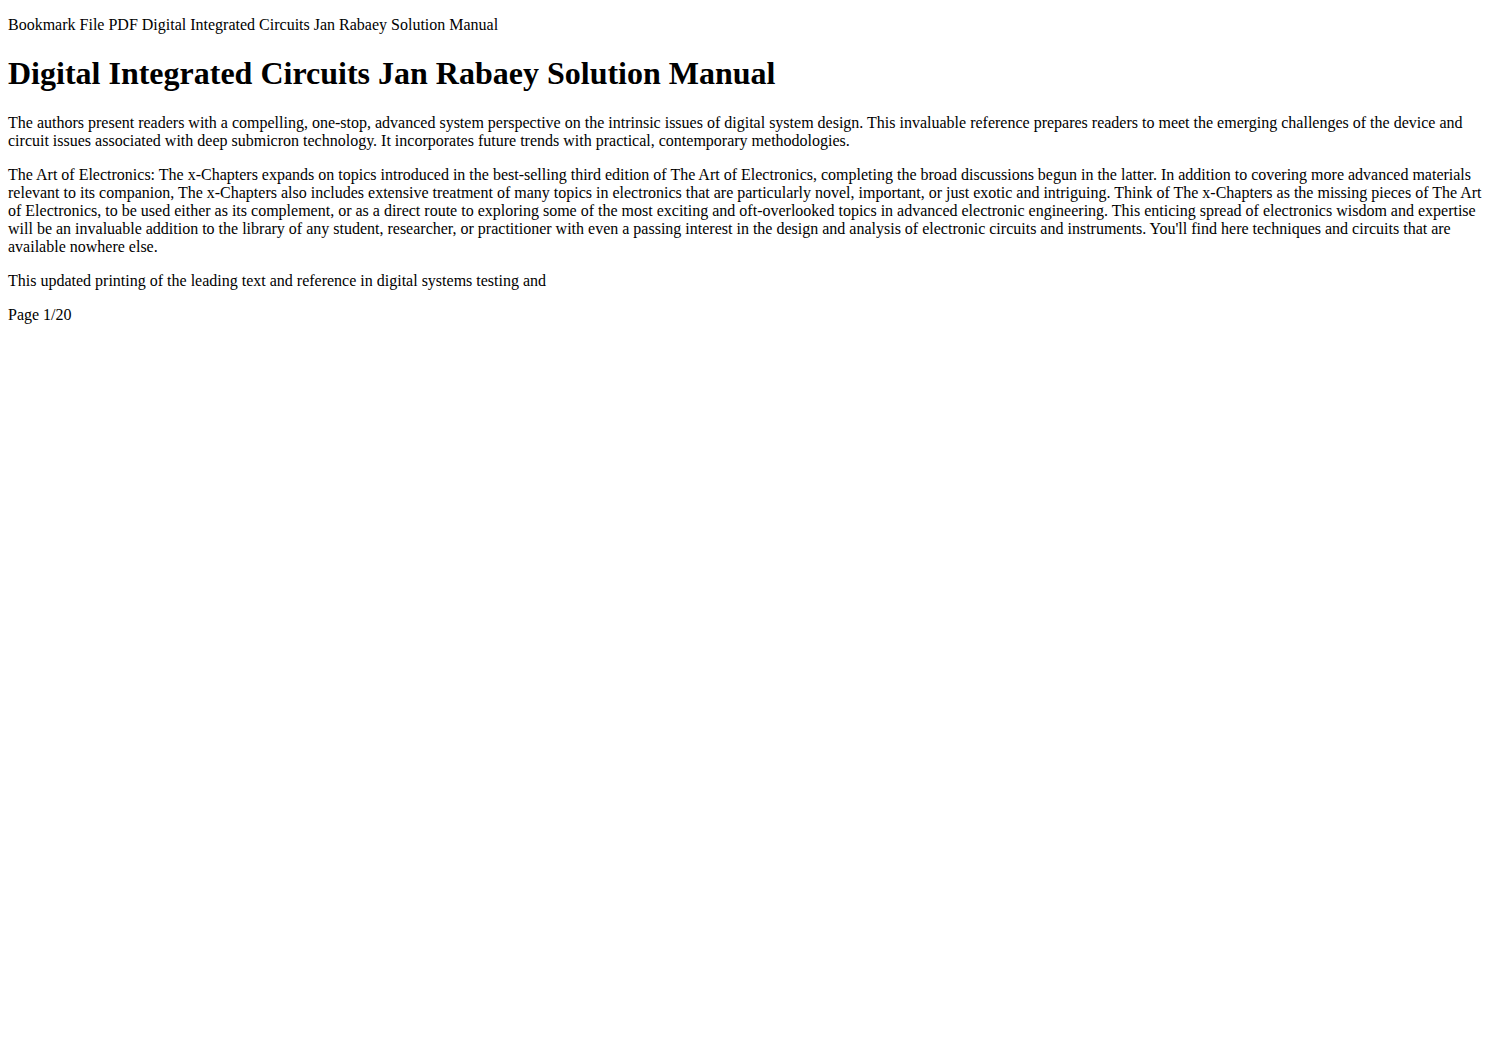Bookmark File PDF Digital Integrated Circuits Jan Rabaey Solution Manual
Digital Integrated Circuits Jan Rabaey Solution Manual
The authors present readers with a compelling, one-stop, advanced system perspective on the intrinsic issues of digital system design. This invaluable reference prepares readers to meet the emerging challenges of the device and circuit issues associated with deep submicron technology. It incorporates future trends with practical, contemporary methodologies.
The Art of Electronics: The x-Chapters expands on topics introduced in the best-selling third edition of The Art of Electronics, completing the broad discussions begun in the latter. In addition to covering more advanced materials relevant to its companion, The x-Chapters also includes extensive treatment of many topics in electronics that are particularly novel, important, or just exotic and intriguing. Think of The x-Chapters as the missing pieces of The Art of Electronics, to be used either as its complement, or as a direct route to exploring some of the most exciting and oft-overlooked topics in advanced electronic engineering. This enticing spread of electronics wisdom and expertise will be an invaluable addition to the library of any student, researcher, or practitioner with even a passing interest in the design and analysis of electronic circuits and instruments. You'll find here techniques and circuits that are available nowhere else.
This updated printing of the leading text and reference in digital systems testing and
Page 1/20